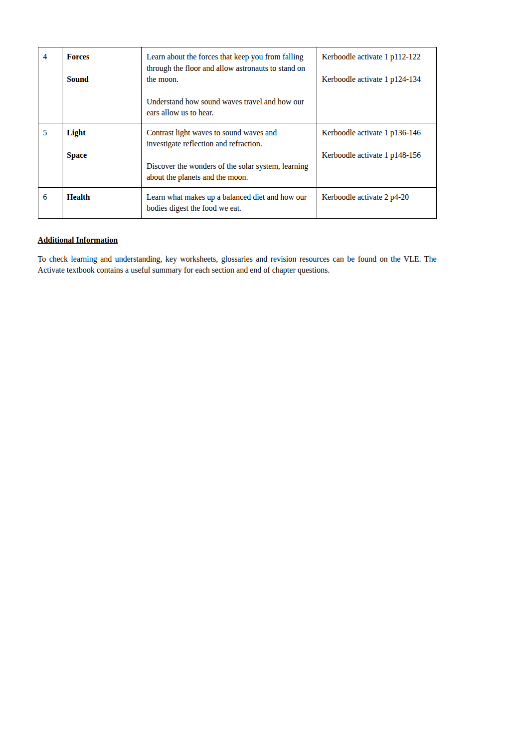| 4 | Forces Sound | Learn about the forces that keep you from falling through the floor and allow astronauts to stand on the moon. Understand how sound waves travel and how our ears allow us to hear. | Kerboodle activate 1 p112-122 Kerboodle activate 1 p124-134 |
| 5 | Light Space | Contrast light waves to sound waves and investigate reflection and refraction. Discover the wonders of the solar system, learning about the planets and the moon. | Kerboodle activate 1 p136-146 Kerboodle activate 1 p148-156 |
| 6 | Health | Learn what makes up a balanced diet and how our bodies digest the food we eat. | Kerboodle activate 2 p4-20 |
Additional Information
To check learning and understanding, key worksheets, glossaries and revision resources can be found on the VLE. The Activate textbook contains a useful summary for each section and end of chapter questions.